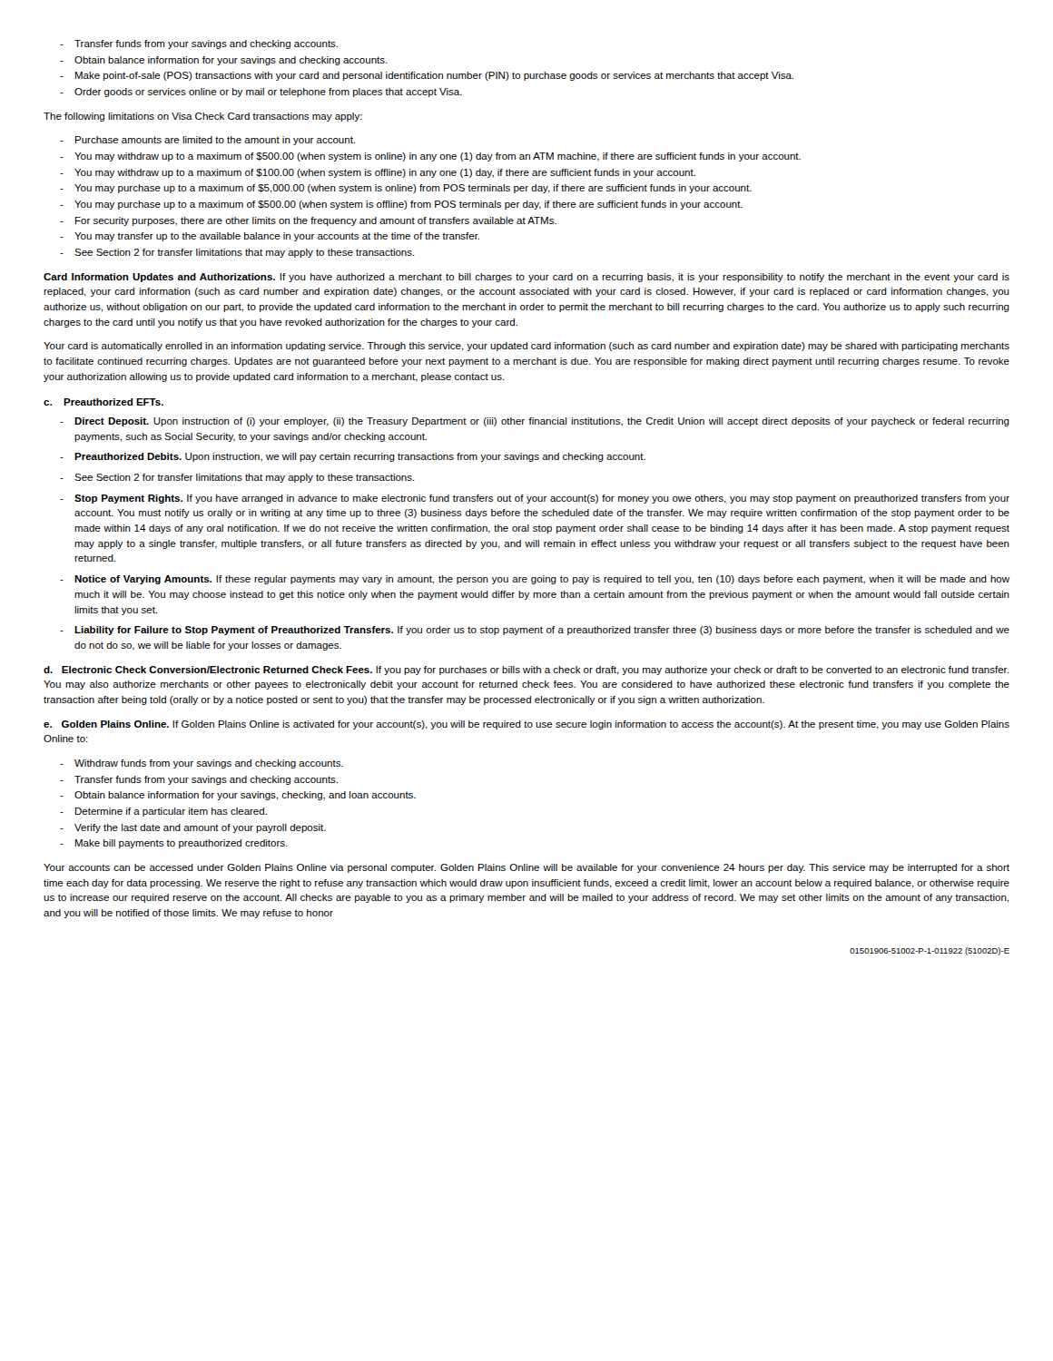Transfer funds from your savings and checking accounts.
Obtain balance information for your savings and checking accounts.
Make point-of-sale (POS) transactions with your card and personal identification number (PIN) to purchase goods or services at merchants that accept Visa.
Order goods or services online or by mail or telephone from places that accept Visa.
The following limitations on Visa Check Card transactions may apply:
Purchase amounts are limited to the amount in your account.
You may withdraw up to a maximum of $500.00 (when system is online) in any one (1) day from an ATM machine, if there are sufficient funds in your account.
You may withdraw up to a maximum of $100.00 (when system is offline) in any one (1) day, if there are sufficient funds in your account.
You may purchase up to a maximum of $5,000.00 (when system is online) from POS terminals per day, if there are sufficient funds in your account.
You may purchase up to a maximum of $500.00 (when system is offline) from POS terminals per day, if there are sufficient funds in your account.
For security purposes, there are other limits on the frequency and amount of transfers available at ATMs.
You may transfer up to the available balance in your accounts at the time of the transfer.
See Section 2 for transfer limitations that may apply to these transactions.
Card Information Updates and Authorizations. If you have authorized a merchant to bill charges to your card on a recurring basis, it is your responsibility to notify the merchant in the event your card is replaced, your card information (such as card number and expiration date) changes, or the account associated with your card is closed. However, if your card is replaced or card information changes, you authorize us, without obligation on our part, to provide the updated card information to the merchant in order to permit the merchant to bill recurring charges to the card. You authorize us to apply such recurring charges to the card until you notify us that you have revoked authorization for the charges to your card.
Your card is automatically enrolled in an information updating service. Through this service, your updated card information (such as card number and expiration date) may be shared with participating merchants to facilitate continued recurring charges. Updates are not guaranteed before your next payment to a merchant is due. You are responsible for making direct payment until recurring charges resume. To revoke your authorization allowing us to provide updated card information to a merchant, please contact us.
c. Preauthorized EFTs.
Direct Deposit. Upon instruction of (i) your employer, (ii) the Treasury Department or (iii) other financial institutions, the Credit Union will accept direct deposits of your paycheck or federal recurring payments, such as Social Security, to your savings and/or checking account.
Preauthorized Debits. Upon instruction, we will pay certain recurring transactions from your savings and checking account.
See Section 2 for transfer limitations that may apply to these transactions.
Stop Payment Rights. If you have arranged in advance to make electronic fund transfers out of your account(s) for money you owe others, you may stop payment on preauthorized transfers from your account. You must notify us orally or in writing at any time up to three (3) business days before the scheduled date of the transfer. We may require written confirmation of the stop payment order to be made within 14 days of any oral notification. If we do not receive the written confirmation, the oral stop payment order shall cease to be binding 14 days after it has been made. A stop payment request may apply to a single transfer, multiple transfers, or all future transfers as directed by you, and will remain in effect unless you withdraw your request or all transfers subject to the request have been returned.
Notice of Varying Amounts. If these regular payments may vary in amount, the person you are going to pay is required to tell you, ten (10) days before each payment, when it will be made and how much it will be. You may choose instead to get this notice only when the payment would differ by more than a certain amount from the previous payment or when the amount would fall outside certain limits that you set.
Liability for Failure to Stop Payment of Preauthorized Transfers. If you order us to stop payment of a preauthorized transfer three (3) business days or more before the transfer is scheduled and we do not do so, we will be liable for your losses or damages.
d. Electronic Check Conversion/Electronic Returned Check Fees. If you pay for purchases or bills with a check or draft, you may authorize your check or draft to be converted to an electronic fund transfer. You may also authorize merchants or other payees to electronically debit your account for returned check fees. You are considered to have authorized these electronic fund transfers if you complete the transaction after being told (orally or by a notice posted or sent to you) that the transfer may be processed electronically or if you sign a written authorization.
e. Golden Plains Online. If Golden Plains Online is activated for your account(s), you will be required to use secure login information to access the account(s). At the present time, you may use Golden Plains Online to:
Withdraw funds from your savings and checking accounts.
Transfer funds from your savings and checking accounts.
Obtain balance information for your savings, checking, and loan accounts.
Determine if a particular item has cleared.
Verify the last date and amount of your payroll deposit.
Make bill payments to preauthorized creditors.
Your accounts can be accessed under Golden Plains Online via personal computer. Golden Plains Online will be available for your convenience 24 hours per day. This service may be interrupted for a short time each day for data processing. We reserve the right to refuse any transaction which would draw upon insufficient funds, exceed a credit limit, lower an account below a required balance, or otherwise require us to increase our required reserve on the account. All checks are payable to you as a primary member and will be mailed to your address of record. We may set other limits on the amount of any transaction, and you will be notified of those limits. We may refuse to honor
01501906-51002-P-1-011922 (51002D)-E